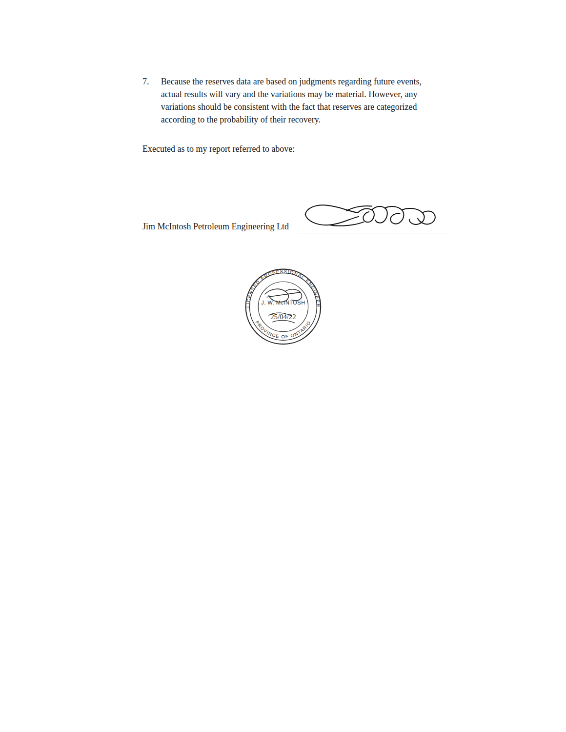7. Because the reserves data are based on judgments regarding future events, actual results will vary and the variations may be material. However, any variations should be consistent with the fact that reserves are categorized according to the probability of their recovery.
Executed as to my report referred to above:
Jim McIntosh Petroleum Engineering Ltd
LICENSED PROFESSIONAL ENGINEER PROVINCE OF ONTARIO J. W. McINTOSH 25/04/22